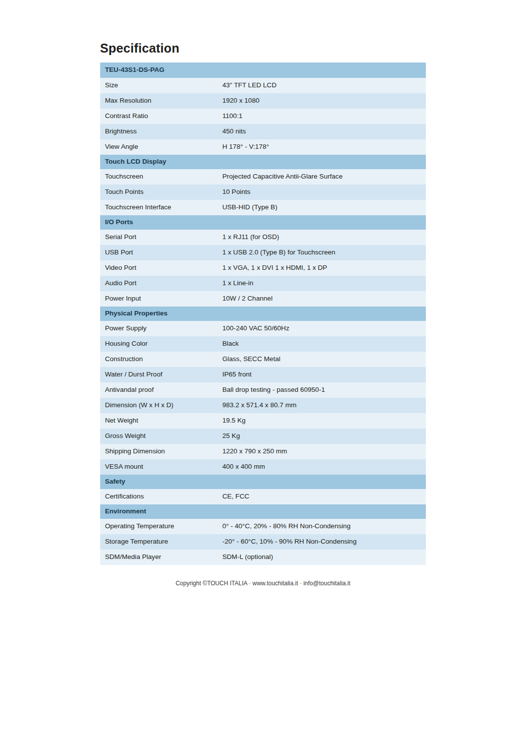Specification
| TEU-43S1-DS-PAG |
| Size | 43" TFT LED LCD |
| Max Resolution | 1920 x 1080 |
| Contrast Ratio | 1100:1 |
| Brightness | 450 nits |
| View Angle | H 178° - V:178° |
| Touch LCD Display |
| Touchscreen | Projected Capacitive Antii-Glare Surface |
| Touch Points | 10 Points |
| Touchscreen Interface | USB-HID (Type B) |
| I/O Ports |
| Serial Port | 1 x RJ11 (for OSD) |
| USB Port | 1 x USB 2.0 (Type B) for Touchscreen |
| Video Port | 1 x VGA, 1 x DVI 1 x HDMI, 1 x DP |
| Audio Port | 1 x Line-in |
| Power Input | 10W / 2 Channel |
| Physical Properties |
| Power Supply | 100-240 VAC 50/60Hz |
| Housing Color | Black |
| Construction | Glass, SECC Metal |
| Water / Durst Proof | IP65 front |
| Antivandal proof | Ball drop testing - passed 60950-1 |
| Dimension (W x H x D) | 983.2 x 571.4 x 80.7 mm |
| Net Weight | 19.5 Kg |
| Gross Weight | 25 Kg |
| Shipping Dimension | 1220 x 790 x 250 mm |
| VESA mount | 400 x 400 mm |
| Safety |
| Certifications | CE, FCC |
| Environment |
| Operating Temperature | 0° - 40°C, 20% - 80% RH Non-Condensing |
| Storage Temperature | -20° - 60°C, 10% - 90% RH Non-Condensing |
| SDM/Media Player | SDM-L (optional) |
Copyright ©TOUCH ITALIA · www.touchitalia.it · info@touchitalia.it